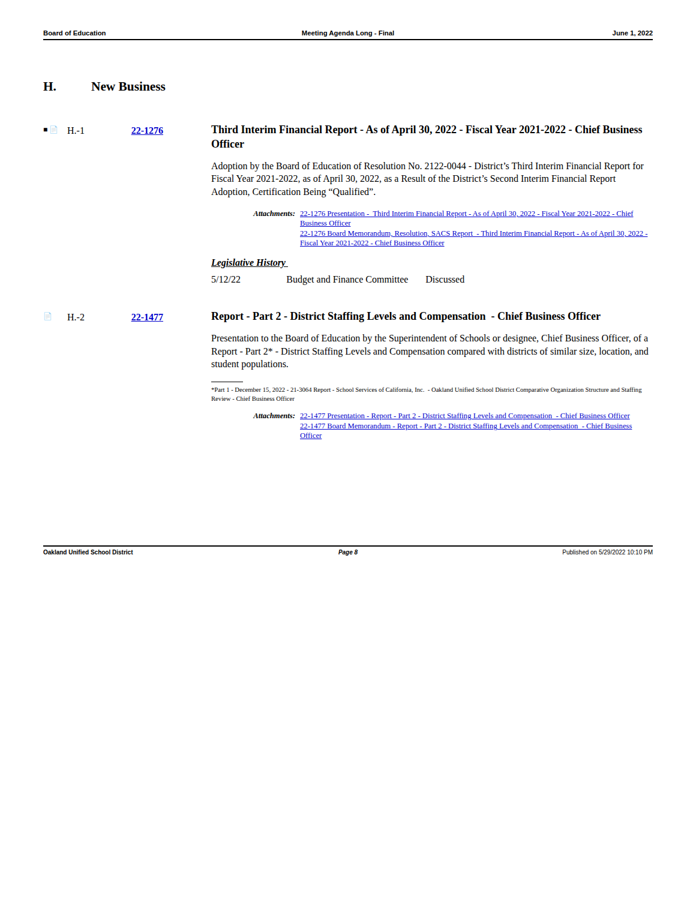Board of Education
Meeting Agenda Long - Final
June 1, 2022
H. New Business
■ 📄
H.-1
22-1276
Third Interim Financial Report - As of April 30, 2022 - Fiscal Year 2021-2022 - Chief Business Officer
Adoption by the Board of Education of Resolution No. 2122-0044 - District’s Third Interim Financial Report for Fiscal Year 2021-2022, as of April 30, 2022, as a Result of the District’s Second Interim Financial Report Adoption, Certification Being “Qualified”.
Attachments:
22-1276 Presentation - Third Interim Financial Report - As of April 30, 2022 - Fiscal Year 2021-2022 - Chief Business Officer
22-1276 Board Memorandum, Resolution, SACS Report - Third Interim Financial Report - As of April 30, 2022 - Fiscal Year 2021-2022 - Chief Business Officer
Legislative History
5/12/22
Budget and Finance Committee
Discussed
📄
H.-2
22-1477
Report - Part 2 - District Staffing Levels and Compensation - Chief Business Officer
Presentation to the Board of Education by the Superintendent of Schools or designee, Chief Business Officer, of a Report - Part 2* - District Staffing Levels and Compensation compared with districts of similar size, location, and student populations.
*Part 1 - December 15, 2022 - 21-3064 Report - School Services of California, Inc. - Oakland Unified School District Comparative Organization Structure and Staffing Review - Chief Business Officer
Attachments:
22-1477 Presentation - Report - Part 2 - District Staffing Levels and Compensation - Chief Business Officer
22-1477 Board Memorandum - Report - Part 2 - District Staffing Levels and Compensation - Chief Business Officer
Oakland Unified School District
Page 8
Published on 5/29/2022 10:10 PM